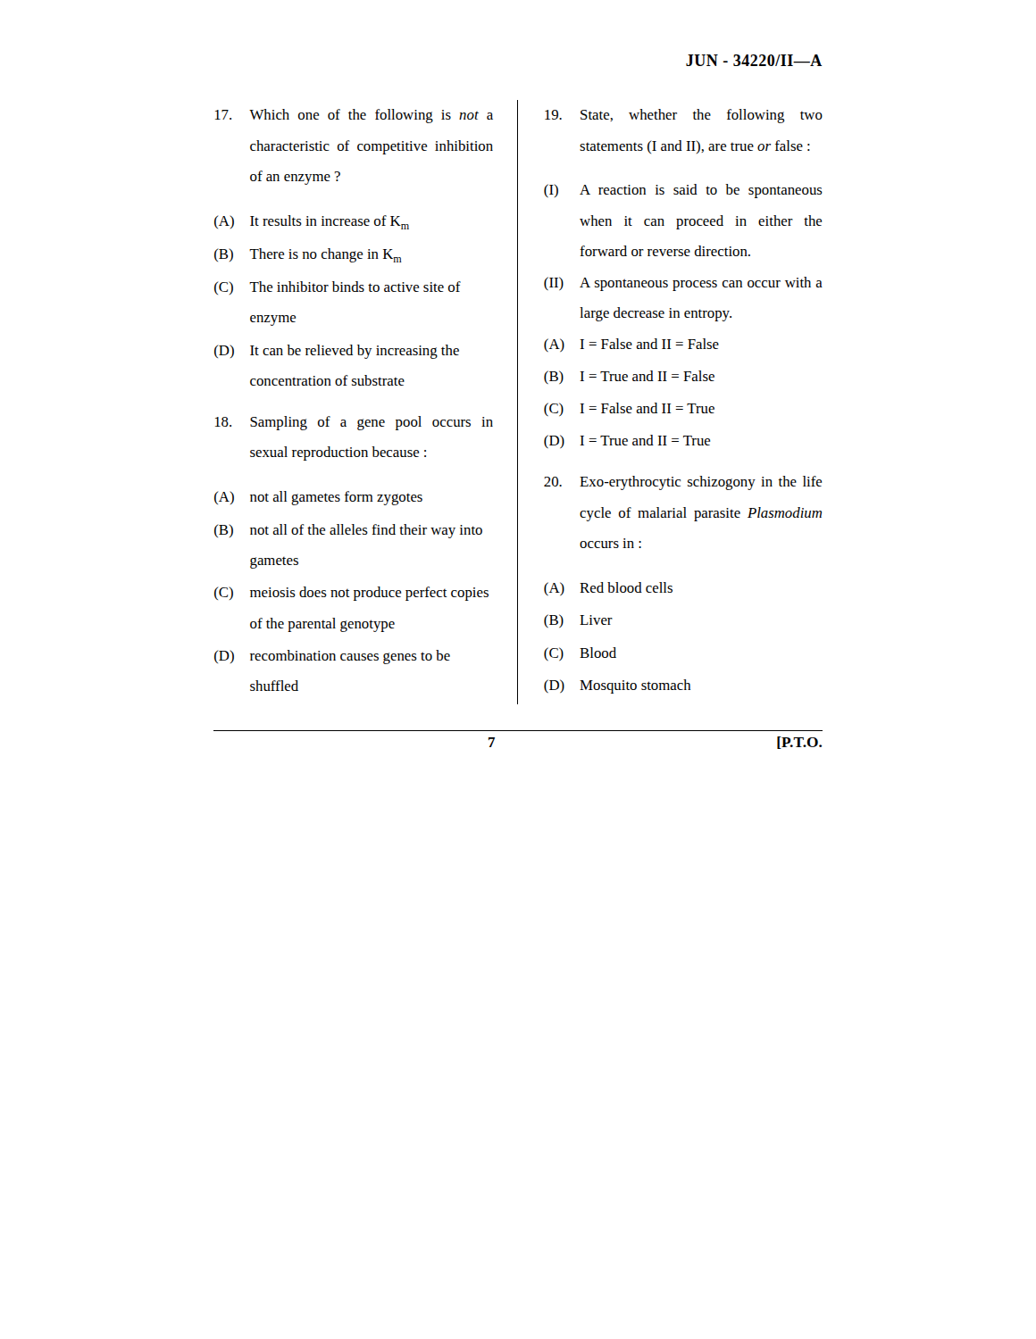JUN - 34220/II—A
17.
Which one of the following is not a characteristic of competitive inhibition of an enzyme ?
(A)
It results in increase of Km
(B)
There is no change in Km
(C)
The inhibitor binds to active site of enzyme
(D)
It can be relieved by increasing the concentration of substrate
18.
Sampling of a gene pool occurs in sexual reproduction because :
(A)
not all gametes form zygotes
(B)
not all of the alleles find their way into gametes
(C)
meiosis does not produce perfect copies of the parental genotype
(D)
recombination causes genes to be shuffled
19.
State, whether the following two statements (I and II), are true or false :
(I)
A reaction is said to be spontaneous when it can proceed in either the forward or reverse direction.
(II)
A spontaneous process can occur with a large decrease in entropy.
(A)
I = False and II = False
(B)
I = True and II = False
(C)
I = False and II = True
(D)
I = True and II = True
20.
Exo-erythrocytic schizogony in the life cycle of malarial parasite Plasmodium occurs in :
(A)
Red blood cells
(B)
Liver
(C)
Blood
(D)
Mosquito stomach
7
[P.T.O.